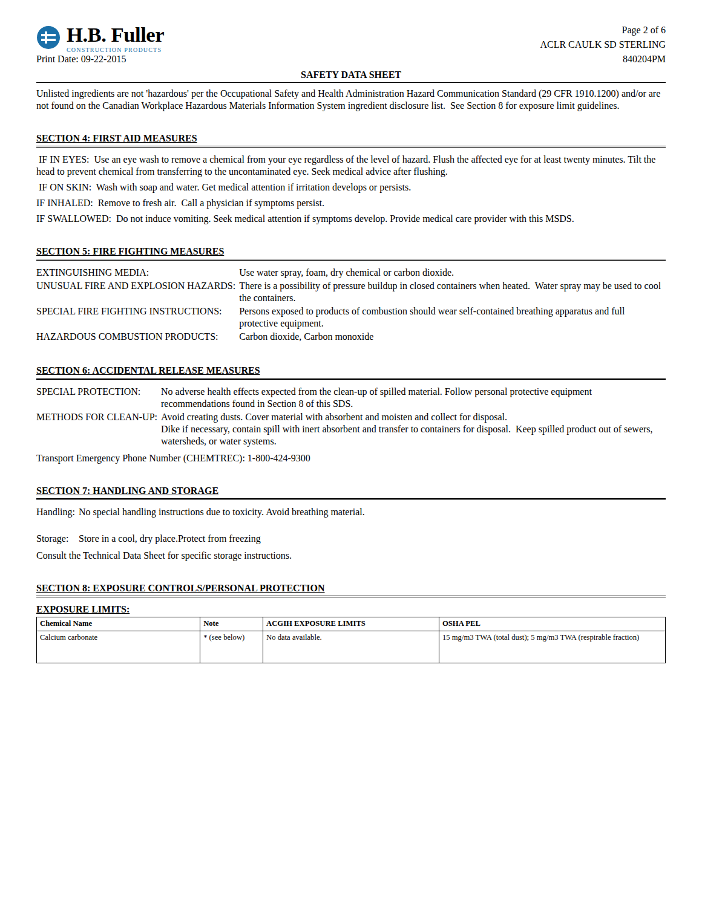H.B. Fuller
CONSTRUCTION PRODUCTS
Page 2 of 6
ACLR CAULK SD STERLING
840204PM
Print Date: 09-22-2015
SAFETY DATA SHEET
Unlisted ingredients are not 'hazardous' per the Occupational Safety and Health Administration Hazard Communication Standard (29 CFR 1910.1200) and/or are not found on the Canadian Workplace Hazardous Materials Information System ingredient disclosure list. See Section 8 for exposure limit guidelines.
SECTION 4: FIRST AID MEASURES
IF IN EYES: Use an eye wash to remove a chemical from your eye regardless of the level of hazard. Flush the affected eye for at least twenty minutes. Tilt the head to prevent chemical from transferring to the uncontaminated eye. Seek medical advice after flushing.
IF ON SKIN: Wash with soap and water. Get medical attention if irritation develops or persists.
IF INHALED: Remove to fresh air. Call a physician if symptoms persist.
IF SWALLOWED: Do not induce vomiting. Seek medical attention if symptoms develop. Provide medical care provider with this MSDS.
SECTION 5: FIRE FIGHTING MEASURES
| EXTINGUISHING MEDIA: | Use water spray, foam, dry chemical or carbon dioxide. |
| UNUSUAL FIRE AND EXPLOSION HAZARDS: | There is a possibility of pressure buildup in closed containers when heated. Water spray may be used to cool the containers. |
| SPECIAL FIRE FIGHTING INSTRUCTIONS: | Persons exposed to products of combustion should wear self-contained breathing apparatus and full protective equipment. |
| HAZARDOUS COMBUSTION PRODUCTS: | Carbon dioxide, Carbon monoxide |
SECTION 6: ACCIDENTAL RELEASE MEASURES
| SPECIAL PROTECTION: | No adverse health effects expected from the clean-up of spilled material. Follow personal protective equipment recommendations found in Section 8 of this SDS. |
| METHODS FOR CLEAN-UP: | Avoid creating dusts. Cover material with absorbent and moisten and collect for disposal. Dike if necessary, contain spill with inert absorbent and transfer to containers for disposal. Keep spilled product out of sewers, watersheds, or water systems. |
Transport Emergency Phone Number (CHEMTREC): 1-800-424-9300
SECTION 7: HANDLING AND STORAGE
| Handling: | No special handling instructions due to toxicity. Avoid breathing material. |
| Storage: | Store in a cool, dry place.Protect from freezing |
Consult the Technical Data Sheet for specific storage instructions.
SECTION 8: EXPOSURE CONTROLS/PERSONAL PROTECTION
EXPOSURE LIMITS:
| Chemical Name | Note | ACGIH EXPOSURE LIMITS | OSHA PEL |
| --- | --- | --- | --- |
| Calcium carbonate | * (see below) | No data available. | 15 mg/m3 TWA (total dust); 5 mg/m3 TWA (respirable fraction) |